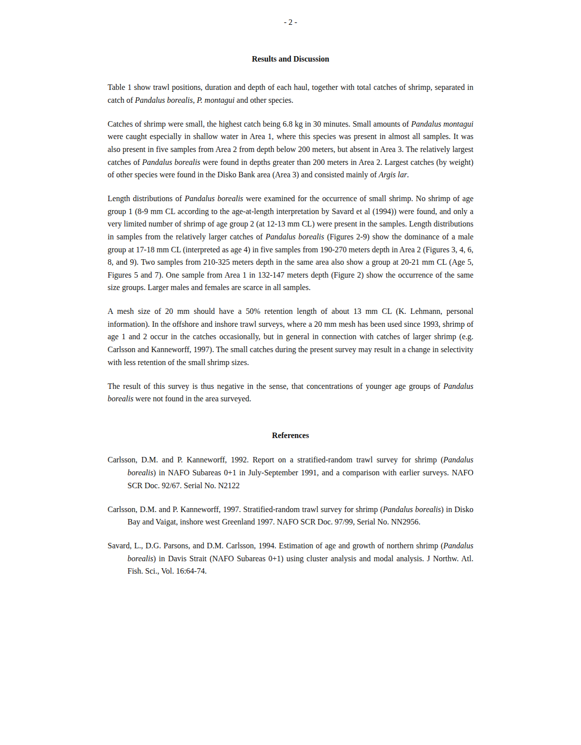- 2 -
Results and Discussion
Table 1 show trawl positions, duration and depth of each haul, together with total catches of shrimp, separated in catch of Pandalus borealis, P. montagui and other species.
Catches of shrimp were small, the highest catch being 6.8 kg in 30 minutes. Small amounts of Pandalus montagui were caught especially in shallow water in Area 1, where this species was present in almost all samples. It was also present in five samples from Area 2 from depth below 200 meters, but absent in Area 3. The relatively largest catches of Pandalus borealis were found in depths greater than 200 meters in Area 2. Largest catches (by weight) of other species were found in the Disko Bank area (Area 3) and consisted mainly of Argis lar.
Length distributions of Pandalus borealis were examined for the occurrence of small shrimp. No shrimp of age group 1 (8-9 mm CL according to the age-at-length interpretation by Savard et al (1994)) were found, and only a very limited number of shrimp of age group 2 (at 12-13 mm CL) were present in the samples. Length distributions in samples from the relatively larger catches of Pandalus borealis (Figures 2-9) show the dominance of a male group at 17-18 mm CL (interpreted as age 4) in five samples from 190-270 meters depth in Area 2 (Figures 3, 4, 6, 8, and 9). Two samples from 210-325 meters depth in the same area also show a group at 20-21 mm CL (Age 5, Figures 5 and 7). One sample from Area 1 in 132-147 meters depth (Figure 2) show the occurrence of the same size groups. Larger males and females are scarce in all samples.
A mesh size of 20 mm should have a 50% retention length of about 13 mm CL (K. Lehmann, personal information). In the offshore and inshore trawl surveys, where a 20 mm mesh has been used since 1993, shrimp of age 1 and 2 occur in the catches occasionally, but in general in connection with catches of larger shrimp (e.g. Carlsson and Kanneworff, 1997). The small catches during the present survey may result in a change in selectivity with less retention of the small shrimp sizes.
The result of this survey is thus negative in the sense, that concentrations of younger age groups of Pandalus borealis were not found in the area surveyed.
References
Carlsson, D.M. and P. Kanneworff, 1992. Report on a stratified-random trawl survey for shrimp (Pandalus borealis) in NAFO Subareas 0+1 in July-September 1991, and a comparison with earlier surveys. NAFO SCR Doc. 92/67. Serial No. N2122
Carlsson, D.M. and P. Kanneworff, 1997. Stratified-random trawl survey for shrimp (Pandalus borealis) in Disko Bay and Vaigat, inshore west Greenland 1997. NAFO SCR Doc. 97/99, Serial No. NN2956.
Savard, L., D.G. Parsons, and D.M. Carlsson, 1994. Estimation of age and growth of northern shrimp (Pandalus borealis) in Davis Strait (NAFO Subareas 0+1) using cluster analysis and modal analysis. J Northw. Atl. Fish. Sci., Vol. 16:64-74.